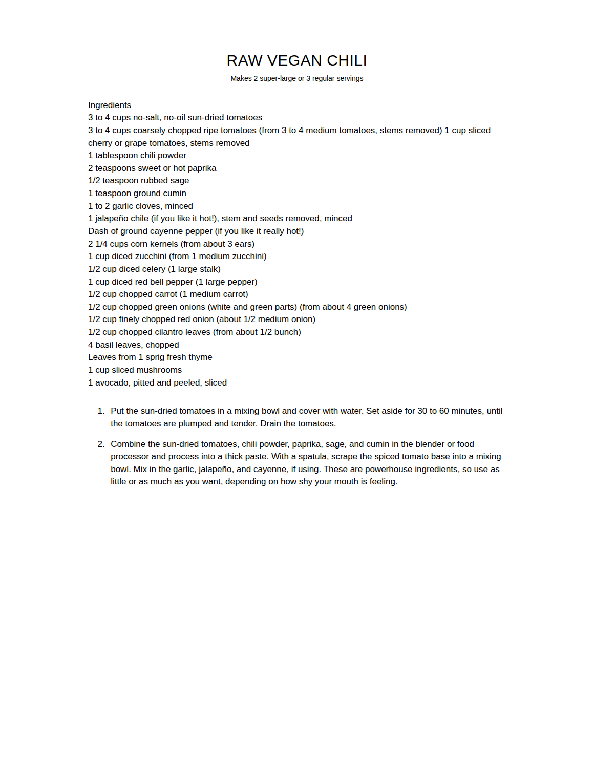RAW VEGAN CHILI
Makes 2 super-large or 3 regular servings
Ingredients
3 to 4 cups no-salt, no-oil sun-dried tomatoes
3 to 4 cups coarsely chopped ripe tomatoes (from 3 to 4 medium tomatoes, stems removed) 1 cup sliced cherry or grape tomatoes, stems removed
1 tablespoon chili powder
2 teaspoons sweet or hot paprika
1/2 teaspoon rubbed sage
1 teaspoon ground cumin
1 to 2 garlic cloves, minced
1 jalapeño chile (if you like it hot!), stem and seeds removed, minced
Dash of ground cayenne pepper (if you like it really hot!)
2 1/4 cups corn kernels (from about 3 ears)
1 cup diced zucchini (from 1 medium zucchini)
1/2 cup diced celery (1 large stalk)
1 cup diced red bell pepper (1 large pepper)
1/2 cup chopped carrot (1 medium carrot)
1/2 cup chopped green onions (white and green parts) (from about 4 green onions)
1/2 cup finely chopped red onion (about 1/2 medium onion)
1/2 cup chopped cilantro leaves (from about 1/2 bunch)
4 basil leaves, chopped
Leaves from 1 sprig fresh thyme
1 cup sliced mushrooms
1 avocado, pitted and peeled, sliced
Put the sun-dried tomatoes in a mixing bowl and cover with water. Set aside for 30 to 60 minutes, until the tomatoes are plumped and tender. Drain the tomatoes.
Combine the sun-dried tomatoes, chili powder, paprika, sage, and cumin in the blender or food processor and process into a thick paste. With a spatula, scrape the spiced tomato base into a mixing bowl. Mix in the garlic, jalapeño, and cayenne, if using. These are powerhouse ingredients, so use as little or as much as you want, depending on how shy your mouth is feeling.